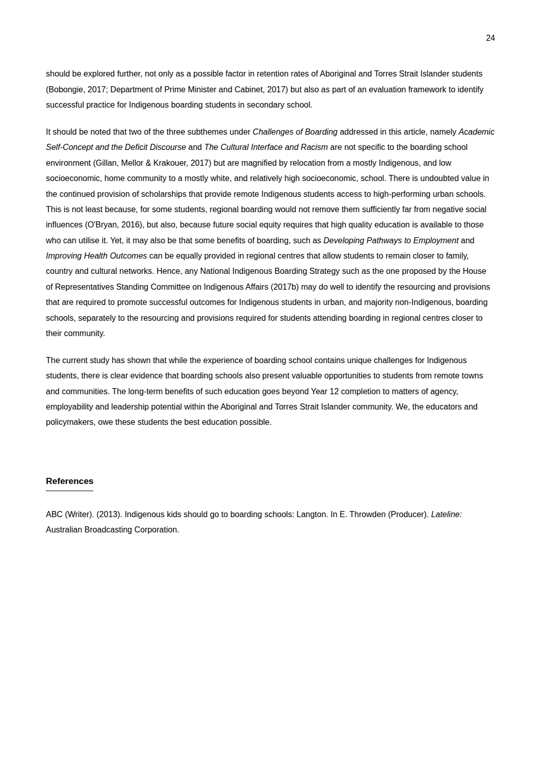24
should be explored further, not only as a possible factor in retention rates of Aboriginal and Torres Strait Islander students (Bobongie, 2017; Department of Prime Minister and Cabinet, 2017) but also as part of an evaluation framework to identify successful practice for Indigenous boarding students in secondary school.
It should be noted that two of the three subthemes under Challenges of Boarding addressed in this article, namely Academic Self-Concept and the Deficit Discourse and The Cultural Interface and Racism are not specific to the boarding school environment (Gillan, Mellor & Krakouer, 2017) but are magnified by relocation from a mostly Indigenous, and low socioeconomic, home community to a mostly white, and relatively high socioeconomic, school. There is undoubted value in the continued provision of scholarships that provide remote Indigenous students access to high-performing urban schools. This is not least because, for some students, regional boarding would not remove them sufficiently far from negative social influences (O'Bryan, 2016), but also, because future social equity requires that high quality education is available to those who can utilise it. Yet, it may also be that some benefits of boarding, such as Developing Pathways to Employment and Improving Health Outcomes can be equally provided in regional centres that allow students to remain closer to family, country and cultural networks. Hence, any National Indigenous Boarding Strategy such as the one proposed by the House of Representatives Standing Committee on Indigenous Affairs (2017b) may do well to identify the resourcing and provisions that are required to promote successful outcomes for Indigenous students in urban, and majority non-Indigenous, boarding schools, separately to the resourcing and provisions required for students attending boarding in regional centres closer to their community.
The current study has shown that while the experience of boarding school contains unique challenges for Indigenous students, there is clear evidence that boarding schools also present valuable opportunities to students from remote towns and communities. The long-term benefits of such education goes beyond Year 12 completion to matters of agency, employability and leadership potential within the Aboriginal and Torres Strait Islander community. We, the educators and policymakers, owe these students the best education possible.
References
ABC (Writer). (2013). Indigenous kids should go to boarding schools: Langton. In E. Throwden (Producer). Lateline: Australian Broadcasting Corporation.